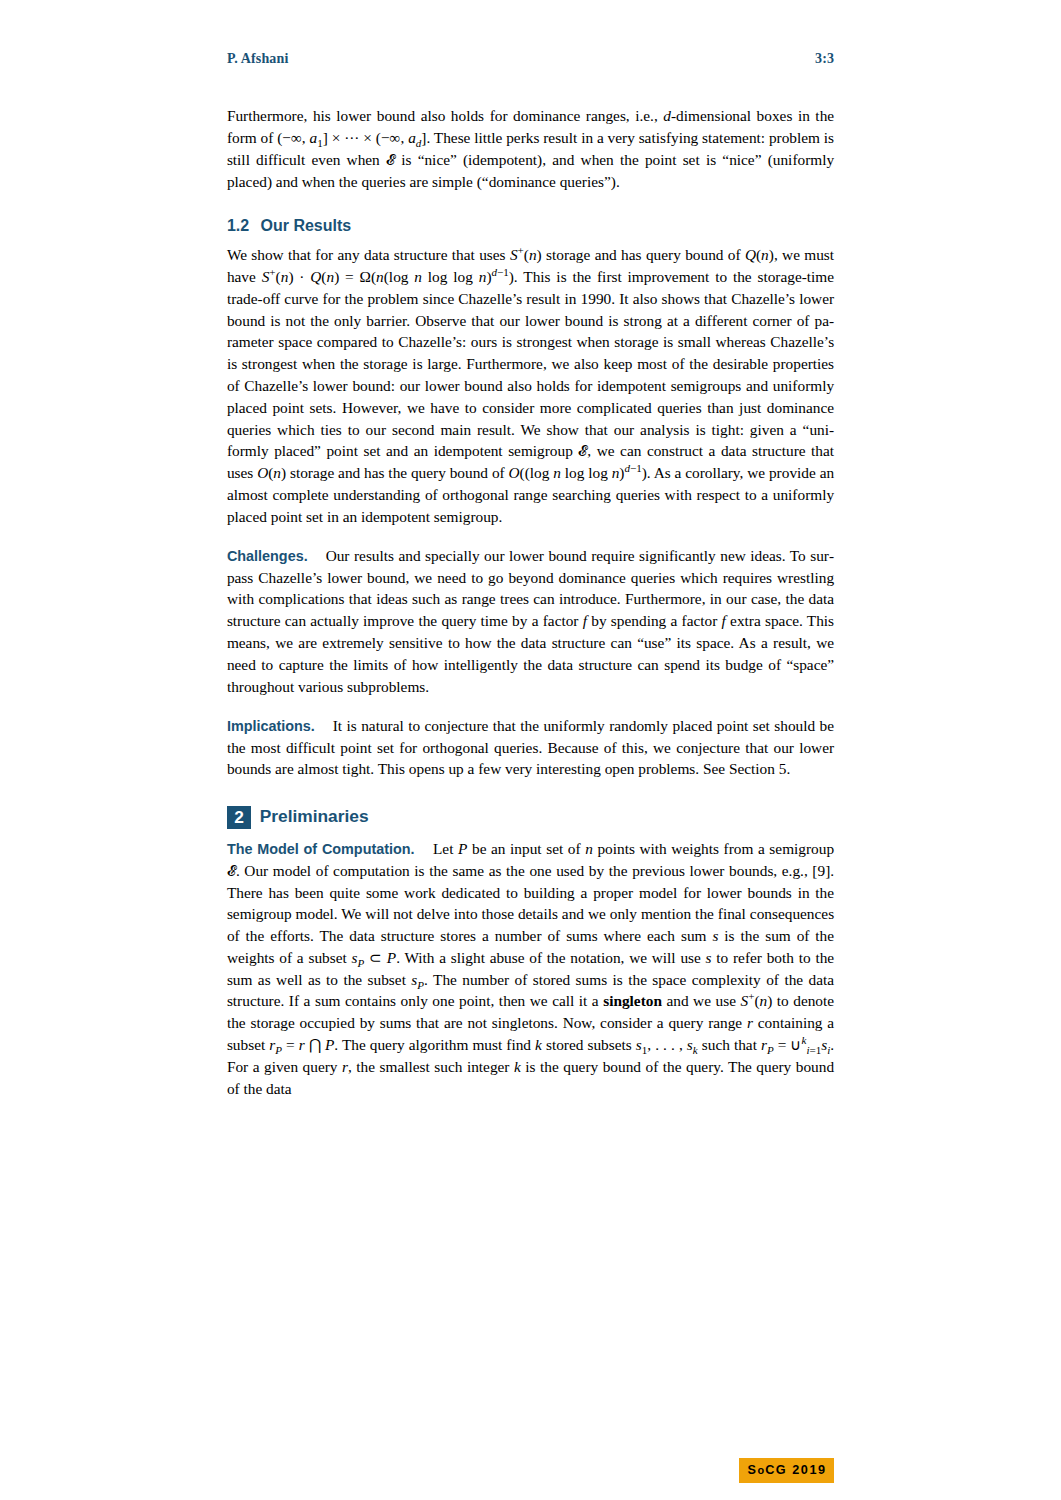P. Afshani 3:3
Furthermore, his lower bound also holds for dominance ranges, i.e., d-dimensional boxes in the form of (−∞, a1] × ··· × (−∞, ad]. These little perks result in a very satisfying statement: problem is still difficult even when 𝓔 is “nice” (idempotent), and when the point set is “nice” (uniformly placed) and when the queries are simple (“dominance queries”).
1.2 Our Results
We show that for any data structure that uses S+(n) storage and has query bound of Q(n), we must have S+(n) · Q(n) = Ω(n(log n log log n)d−1). This is the first improvement to the storage-time trade-off curve for the problem since Chazelle’s result in 1990. It also shows that Chazelle’s lower bound is not the only barrier. Observe that our lower bound is strong at a different corner of parameter space compared to Chazelle’s: ours is strongest when storage is small whereas Chazelle’s is strongest when the storage is large. Furthermore, we also keep most of the desirable properties of Chazelle’s lower bound: our lower bound also holds for idempotent semigroups and uniformly placed point sets. However, we have to consider more complicated queries than just dominance queries which ties to our second main result. We show that our analysis is tight: given a “uniformly placed” point set and an idempotent semigroup 𝓔, we can construct a data structure that uses O(n) storage and has the query bound of O((log n log log n)d−1). As a corollary, we provide an almost complete understanding of orthogonal range searching queries with respect to a uniformly placed point set in an idempotent semigroup.
Challenges. Our results and specially our lower bound require significantly new ideas. To surpass Chazelle’s lower bound, we need to go beyond dominance queries which requires wrestling with complications that ideas such as range trees can introduce. Furthermore, in our case, the data structure can actually improve the query time by a factor f by spending a factor f extra space. This means, we are extremely sensitive to how the data structure can “use” its space. As a result, we need to capture the limits of how intelligently the data structure can spend its budge of “space” throughout various subproblems.
Implications. It is natural to conjecture that the uniformly randomly placed point set should be the most difficult point set for orthogonal queries. Because of this, we conjecture that our lower bounds are almost tight. This opens up a few very interesting open problems. See Section 5.
2 Preliminaries
The Model of Computation. Let P be an input set of n points with weights from a semigroup 𝓔. Our model of computation is the same as the one used by the previous lower bounds, e.g., [9]. There has been quite some work dedicated to building a proper model for lower bounds in the semigroup model. We will not delve into those details and we only mention the final consequences of the efforts. The data structure stores a number of sums where each sum s is the sum of the weights of a subset sP ⊂ P. With a slight abuse of the notation, we will use s to refer both to the sum as well as to the subset sP. The number of stored sums is the space complexity of the data structure. If a sum contains only one point, then we call it a singleton and we use S+(n) to denote the storage occupied by sums that are not singletons. Now, consider a query range r containing a subset rP = r ⋂ P. The query algorithm must find k stored subsets s1, . . . , sk such that rP = ∪ki=1si. For a given query r, the smallest such integer k is the query bound of the query. The query bound of the data
So CG 2019